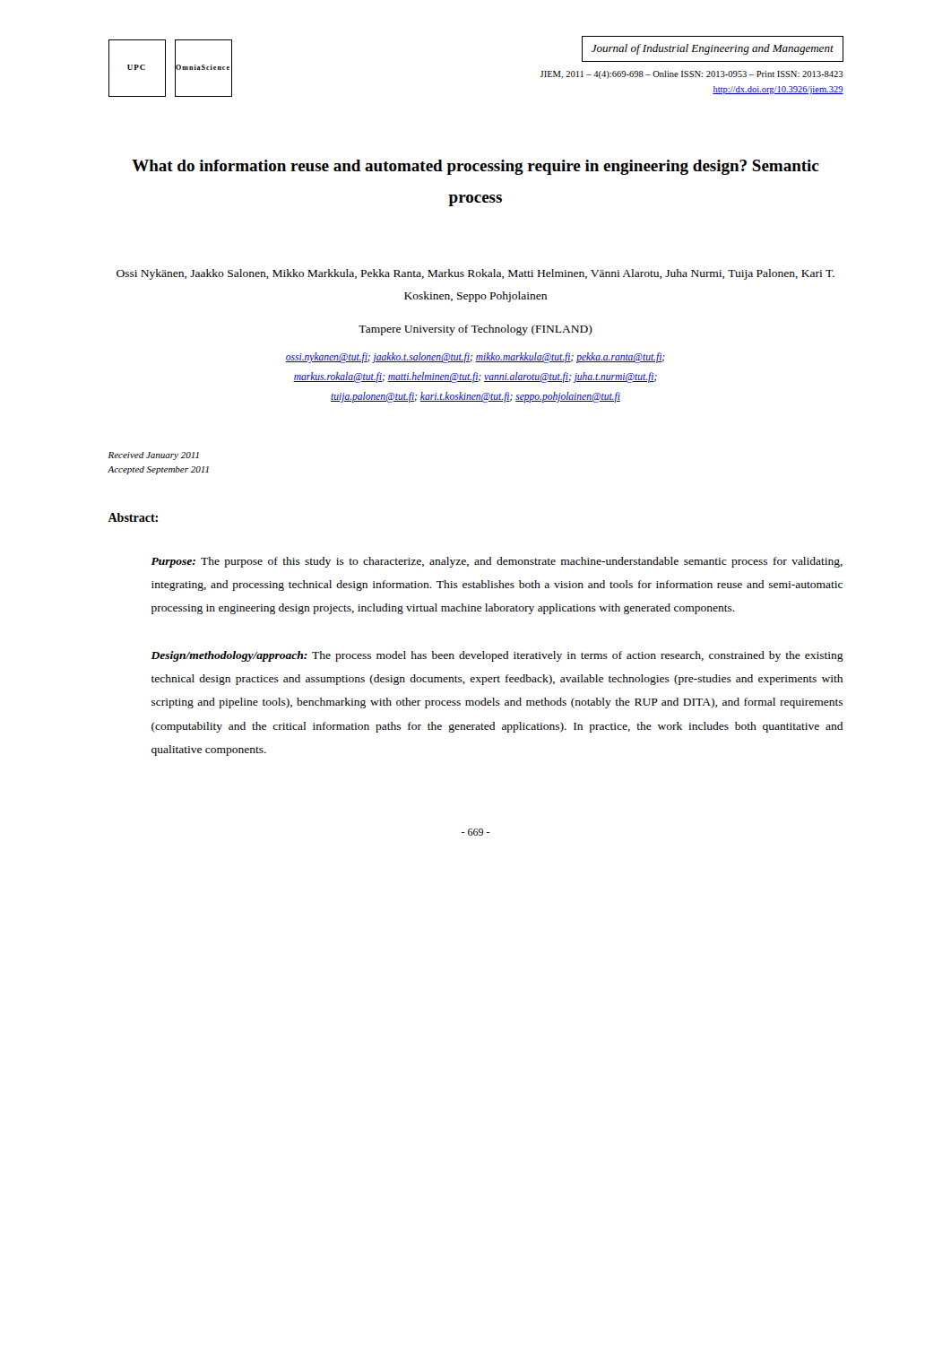UPC
OmniaScience
Journal of Industrial Engineering and Management
JIEM, 2011 – 4(4):669-698 – Online ISSN: 2013-0953 – Print ISSN: 2013-8423
http://dx.doi.org/10.3926/jiem.329
What do information reuse and automated processing require in engineering design? Semantic process
Ossi Nykänen, Jaakko Salonen, Mikko Markkula, Pekka Ranta, Markus Rokala, Matti Helminen, Vänni Alarotu, Juha Nurmi, Tuija Palonen, Kari T. Koskinen, Seppo Pohjolainen
Tampere University of Technology (FINLAND)
ossi.nykanen@tut.fi; jaakko.t.salonen@tut.fi; mikko.markkula@tut.fi; pekka.a.ranta@tut.fi;
markus.rokala@tut.fi; matti.helminen@tut.fi; vanni.alarotu@tut.fi; juha.t.nurmi@tut.fi;
tuija.palonen@tut.fi; kari.t.koskinen@tut.fi; seppo.pohjolainen@tut.fi
Received January 2011
Accepted September 2011
Abstract:
Purpose: The purpose of this study is to characterize, analyze, and demonstrate machine-understandable semantic process for validating, integrating, and processing technical design information. This establishes both a vision and tools for information reuse and semi-automatic processing in engineering design projects, including virtual machine laboratory applications with generated components.
Design/methodology/approach: The process model has been developed iteratively in terms of action research, constrained by the existing technical design practices and assumptions (design documents, expert feedback), available technologies (pre-studies and experiments with scripting and pipeline tools), benchmarking with other process models and methods (notably the RUP and DITA), and formal requirements (computability and the critical information paths for the generated applications). In practice, the work includes both quantitative and qualitative components.
- 669 -